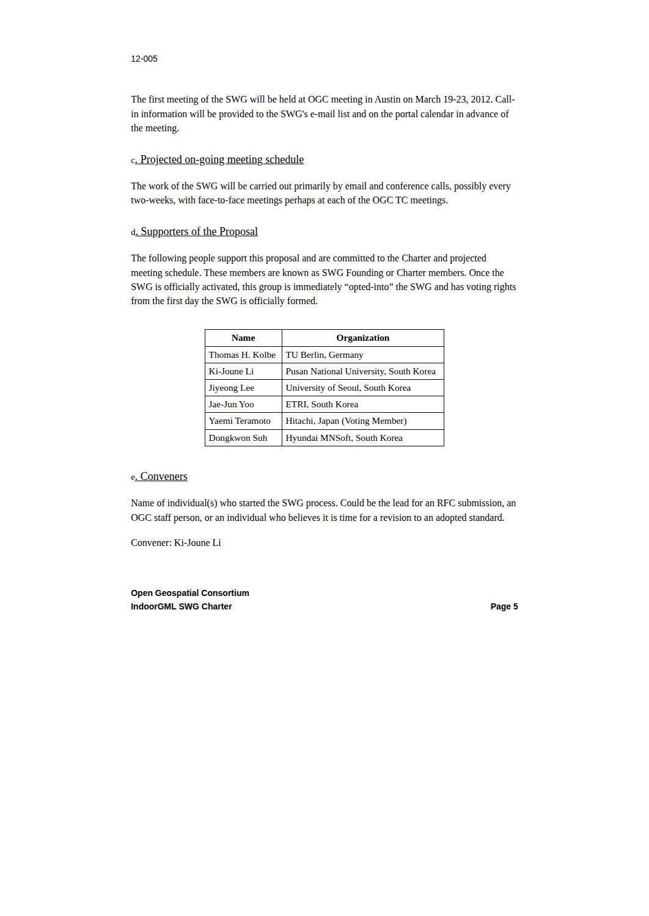12-005
The first meeting of the SWG will be held at OGC meeting in Austin on March 19-23, 2012. Call-in information will be provided to the SWG's e-mail list and on the portal calendar in advance of the meeting.
c. Projected on-going meeting schedule
The work of the SWG will be carried out primarily by email and conference calls, possibly every two-weeks, with face-to-face meetings perhaps at each of the OGC TC meetings.
d. Supporters of the Proposal
The following people support this proposal and are committed to the Charter and projected meeting schedule. These members are known as SWG Founding or Charter members. Once the SWG is officially activated, this group is immediately “opted-into” the SWG and has voting rights from the first day the SWG is officially formed.
| Name | Organization |
| --- | --- |
| Thomas H. Kolbe | TU Berlin, Germany |
| Ki-Joune Li | Pusan National University, South Korea |
| Jiyeong Lee | University of Seoul, South Korea |
| Jae-Jun Yoo | ETRI, South Korea |
| Yaemi Teramoto | Hitachi, Japan (Voting Member) |
| Dongkwon Suh | Hyundai MNSoft, South Korea |
e. Conveners
Name of individual(s) who started the SWG process. Could be the lead for an RFC submission, an OGC staff person, or an individual who believes it is time for a revision to an adopted standard.
Convener: Ki-Joune Li
Open Geospatial Consortium
IndoorGML SWG Charter Page 5